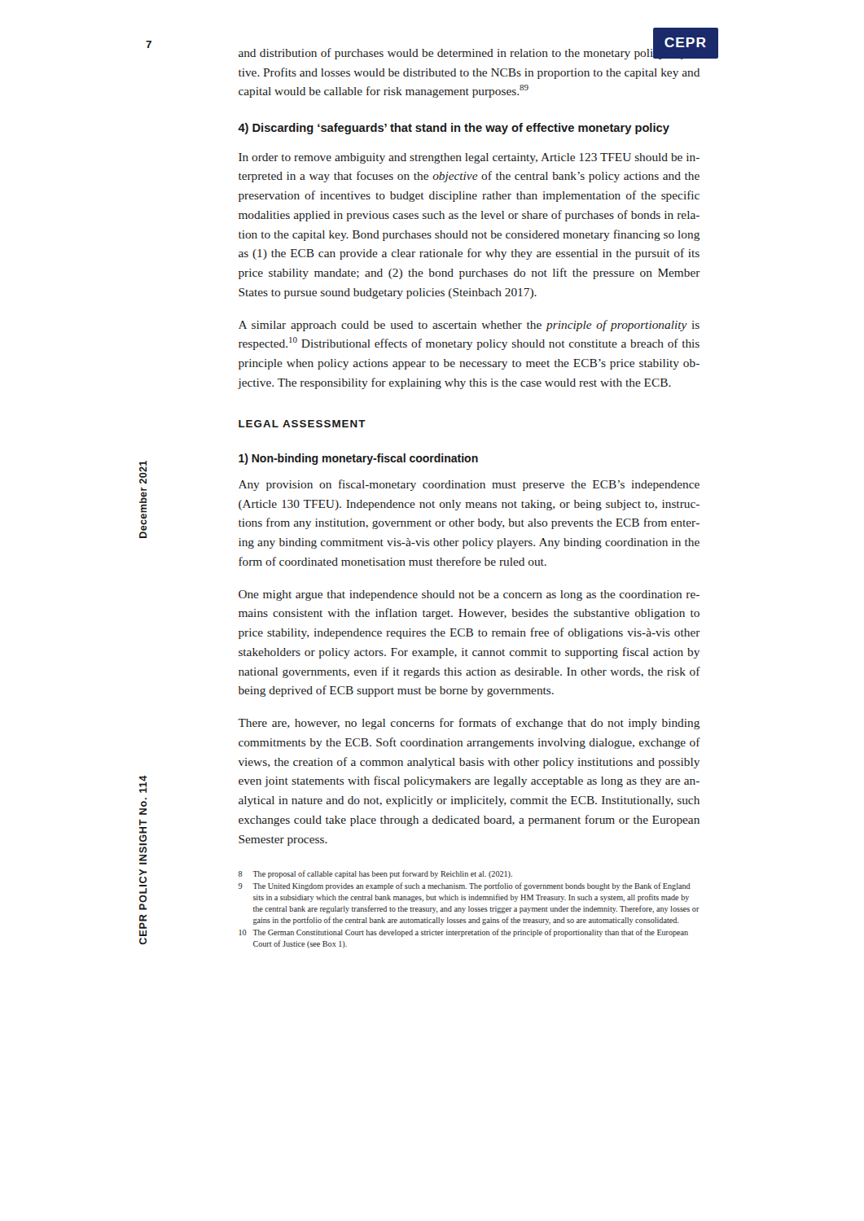7
CEPR
December 2021
CEPR POLICY INSIGHT No. 114
and distribution of purchases would be determined in relation to the monetary policy objective. Profits and losses would be distributed to the NCBs in proportion to the capital key and capital would be callable for risk management purposes.89
4) Discarding ‘safeguards’ that stand in the way of effective monetary policy
In order to remove ambiguity and strengthen legal certainty, Article 123 TFEU should be interpreted in a way that focuses on the objective of the central bank’s policy actions and the preservation of incentives to budget discipline rather than implementation of the specific modalities applied in previous cases such as the level or share of purchases of bonds in relation to the capital key. Bond purchases should not be considered monetary financing so long as (1) the ECB can provide a clear rationale for why they are essential in the pursuit of its price stability mandate; and (2) the bond purchases do not lift the pressure on Member States to pursue sound budgetary policies (Steinbach 2017).
A similar approach could be used to ascertain whether the principle of proportionality is respected.10 Distributional effects of monetary policy should not constitute a breach of this principle when policy actions appear to be necessary to meet the ECB’s price stability objective. The responsibility for explaining why this is the case would rest with the ECB.
LEGAL ASSESSMENT
1) Non-binding monetary-fiscal coordination
Any provision on fiscal-monetary coordination must preserve the ECB’s independence (Article 130 TFEU). Independence not only means not taking, or being subject to, instructions from any institution, government or other body, but also prevents the ECB from entering any binding commitment vis-à-vis other policy players. Any binding coordination in the form of coordinated monetisation must therefore be ruled out.
One might argue that independence should not be a concern as long as the coordination remains consistent with the inflation target. However, besides the substantive obligation to price stability, independence requires the ECB to remain free of obligations vis-à-vis other stakeholders or policy actors. For example, it cannot commit to supporting fiscal action by national governments, even if it regards this action as desirable. In other words, the risk of being deprived of ECB support must be borne by governments.
There are, however, no legal concerns for formats of exchange that do not imply binding commitments by the ECB. Soft coordination arrangements involving dialogue, exchange of views, the creation of a common analytical basis with other policy institutions and possibly even joint statements with fiscal policymakers are legally acceptable as long as they are analytical in nature and do not, explicitly or implicitely, commit the ECB. Institutionally, such exchanges could take place through a dedicated board, a permanent forum or the European Semester process.
8
The proposal of callable capital has been put forward by Reichlin et al. (2021).
9
The United Kingdom provides an example of such a mechanism. The portfolio of government bonds bought by the Bank of England sits in a subsidiary which the central bank manages, but which is indemnified by HM Treasury. In such a system, all profits made by the central bank are regularly transferred to the treasury, and any losses trigger a payment under the indemnity. Therefore, any losses or gains in the portfolio of the central bank are automatically losses and gains of the treasury, and so are automatically consolidated.
10
The German Constitutional Court has developed a stricter interpretation of the principle of proportionality than that of the European Court of Justice (see Box 1).